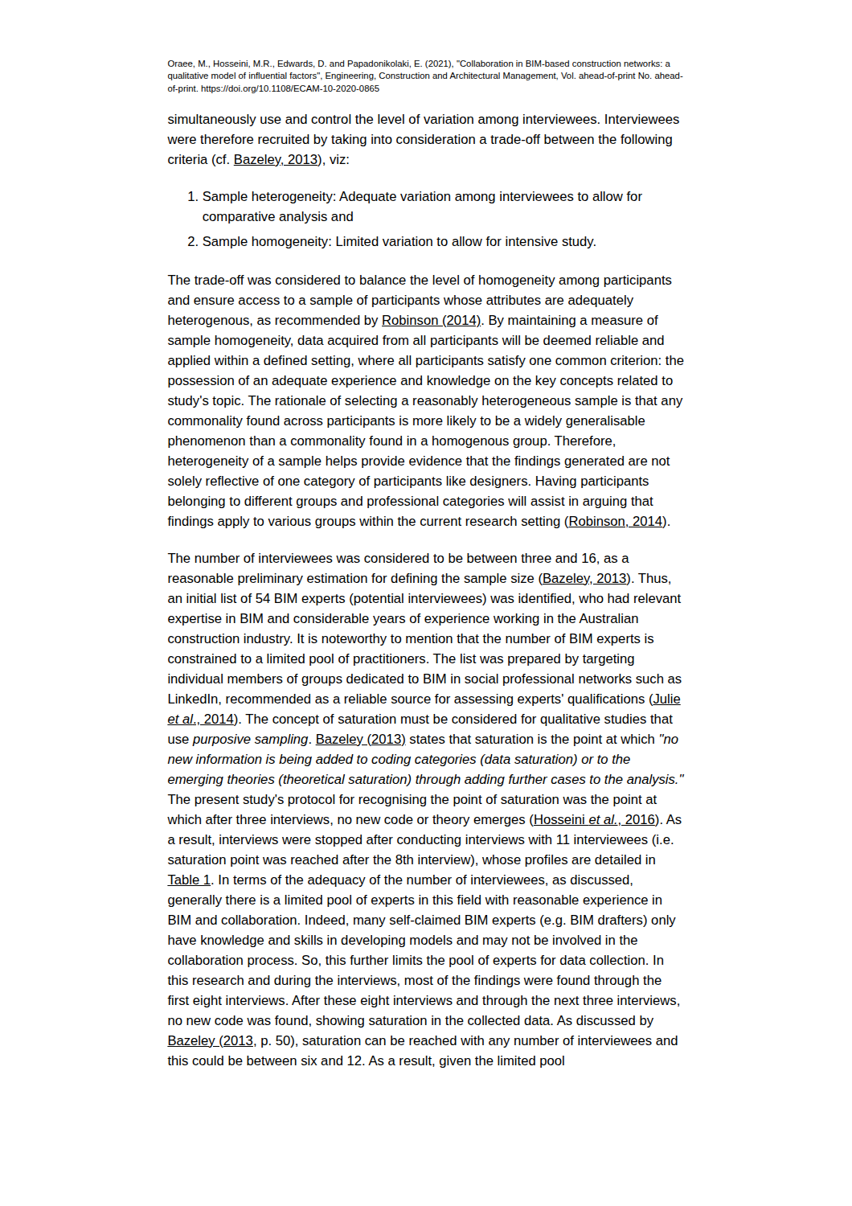Oraee, M., Hosseini, M.R., Edwards, D. and Papadonikolaki, E. (2021), "Collaboration in BIM-based construction networks: a qualitative model of influential factors", Engineering, Construction and Architectural Management, Vol. ahead-of-print No. ahead-of-print. https://doi.org/10.1108/ECAM-10-2020-0865
simultaneously use and control the level of variation among interviewees. Interviewees were therefore recruited by taking into consideration a trade-off between the following criteria (cf. Bazeley, 2013), viz:
Sample heterogeneity: Adequate variation among interviewees to allow for comparative analysis and
Sample homogeneity: Limited variation to allow for intensive study.
The trade-off was considered to balance the level of homogeneity among participants and ensure access to a sample of participants whose attributes are adequately heterogenous, as recommended by Robinson (2014). By maintaining a measure of sample homogeneity, data acquired from all participants will be deemed reliable and applied within a defined setting, where all participants satisfy one common criterion: the possession of an adequate experience and knowledge on the key concepts related to study's topic. The rationale of selecting a reasonably heterogeneous sample is that any commonality found across participants is more likely to be a widely generalisable phenomenon than a commonality found in a homogenous group. Therefore, heterogeneity of a sample helps provide evidence that the findings generated are not solely reflective of one category of participants like designers. Having participants belonging to different groups and professional categories will assist in arguing that findings apply to various groups within the current research setting (Robinson, 2014).
The number of interviewees was considered to be between three and 16, as a reasonable preliminary estimation for defining the sample size (Bazeley, 2013). Thus, an initial list of 54 BIM experts (potential interviewees) was identified, who had relevant expertise in BIM and considerable years of experience working in the Australian construction industry. It is noteworthy to mention that the number of BIM experts is constrained to a limited pool of practitioners. The list was prepared by targeting individual members of groups dedicated to BIM in social professional networks such as LinkedIn, recommended as a reliable source for assessing experts' qualifications (Julie et al., 2014). The concept of saturation must be considered for qualitative studies that use purposive sampling. Bazeley (2013) states that saturation is the point at which "no new information is being added to coding categories (data saturation) or to the emerging theories (theoretical saturation) through adding further cases to the analysis." The present study's protocol for recognising the point of saturation was the point at which after three interviews, no new code or theory emerges (Hosseini et al., 2016). As a result, interviews were stopped after conducting interviews with 11 interviewees (i.e. saturation point was reached after the 8th interview), whose profiles are detailed in Table 1. In terms of the adequacy of the number of interviewees, as discussed, generally there is a limited pool of experts in this field with reasonable experience in BIM and collaboration. Indeed, many self-claimed BIM experts (e.g. BIM drafters) only have knowledge and skills in developing models and may not be involved in the collaboration process. So, this further limits the pool of experts for data collection. In this research and during the interviews, most of the findings were found through the first eight interviews. After these eight interviews and through the next three interviews, no new code was found, showing saturation in the collected data. As discussed by Bazeley (2013, p. 50), saturation can be reached with any number of interviewees and this could be between six and 12. As a result, given the limited pool